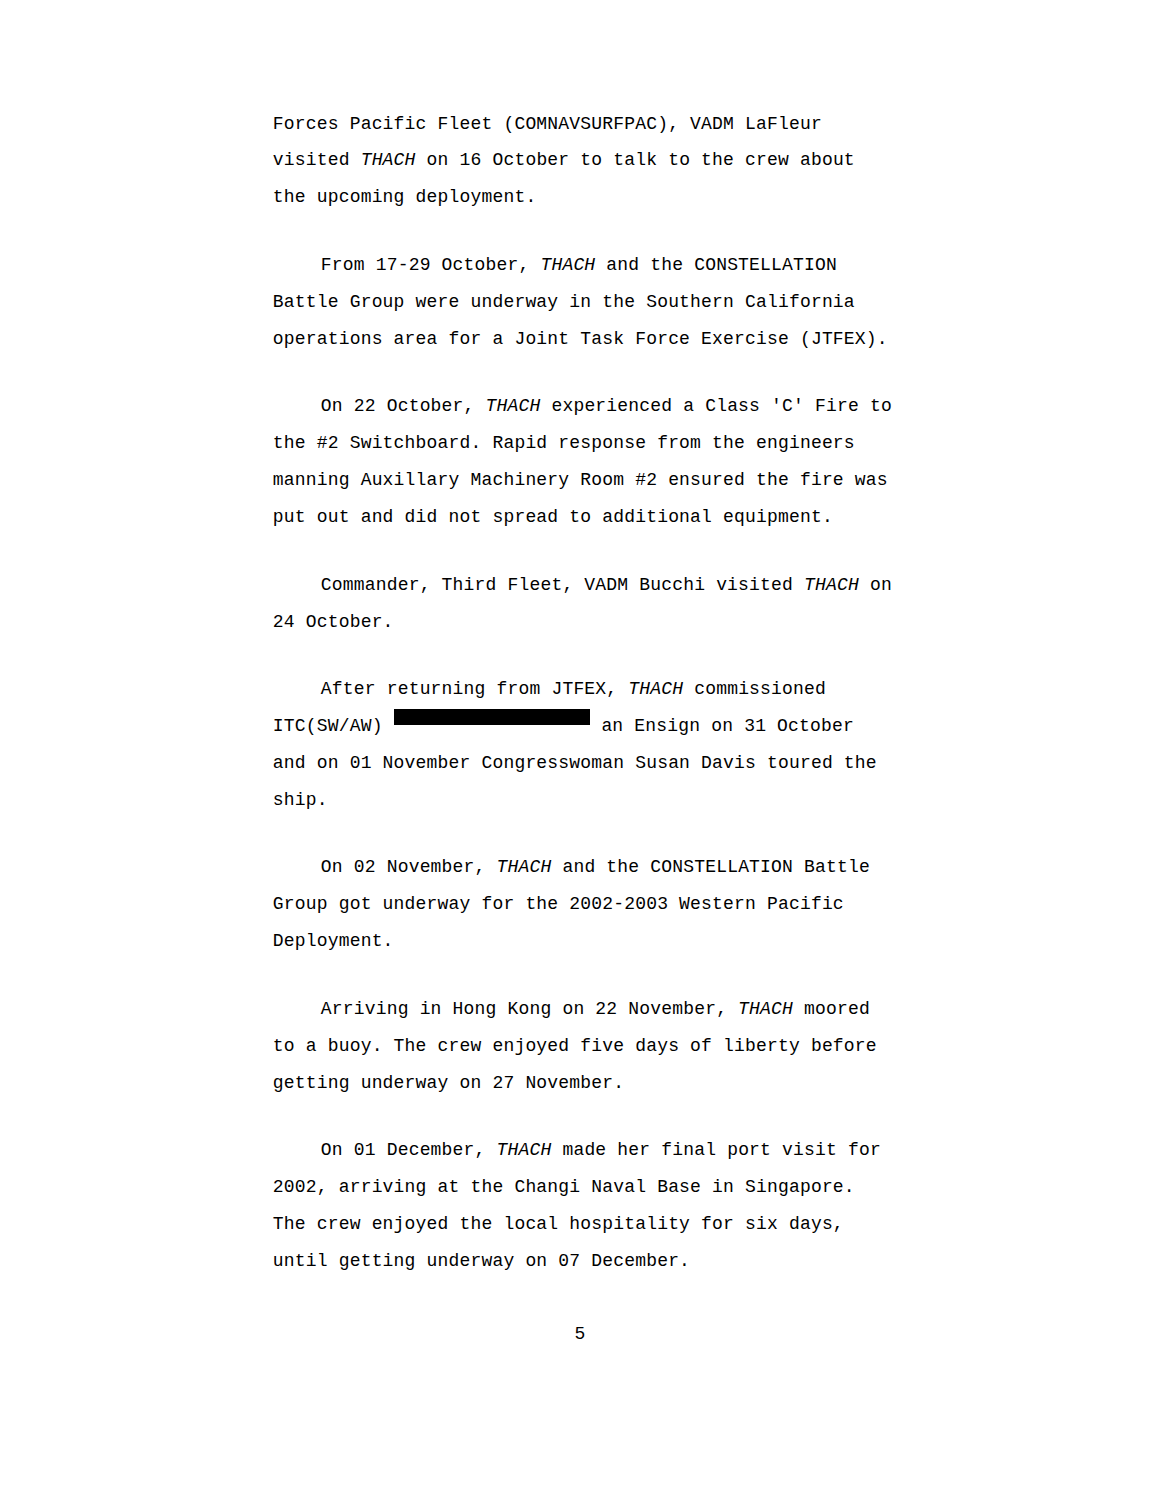Forces Pacific Fleet (COMNAVSURFPAC), VADM LaFleur visited THACH on 16 October to talk to the crew about the upcoming deployment.
From 17-29 October, THACH and the CONSTELLATION Battle Group were underway in the Southern California operations area for a Joint Task Force Exercise (JTFEX).
On 22 October, THACH experienced a Class 'C' Fire to the #2 Switchboard. Rapid response from the engineers manning Auxillary Machinery Room #2 ensured the fire was put out and did not spread to additional equipment.
Commander, Third Fleet, VADM Bucchi visited THACH on 24 October.
After returning from JTFEX, THACH commissioned ITC(SW/AW) an Ensign on 31 October and on 01 November Congresswoman Susan Davis toured the ship.
On 02 November, THACH and the CONSTELLATION Battle Group got underway for the 2002-2003 Western Pacific Deployment.
Arriving in Hong Kong on 22 November, THACH moored to a buoy. The crew enjoyed five days of liberty before getting underway on 27 November.
On 01 December, THACH made her final port visit for 2002, arriving at the Changi Naval Base in Singapore. The crew enjoyed the local hospitality for six days, until getting underway on 07 December.
5